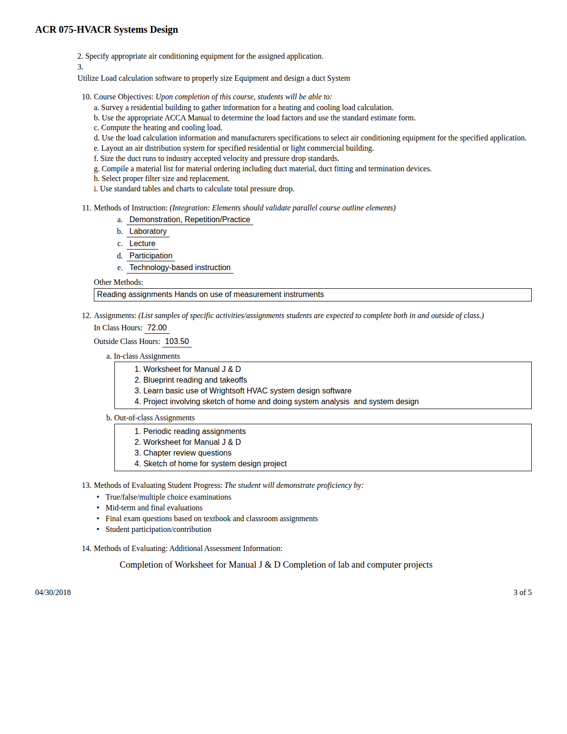ACR 075-HVACR Systems Design
2. Specify appropriate air conditioning equipment for the assigned application.
3.
Utilize Load calculation software to properly size Equipment and design a duct System
10. Course Objectives: Upon completion of this course, students will be able to:
a. Survey a residential building to gather information for a heating and cooling load calculation.
b. Use the appropriate ACCA Manual to determine the load factors and use the standard estimate form.
c. Compute the heating and cooling load.
d. Use the load calculation information and manufacturers specifications to select air conditioning equipment for the specified application.
e. Layout an air distribution system for specified residential or light commercial building.
f. Size the duct runs to industry accepted velocity and pressure drop standards.
g. Compile a material list for material ordering including duct material, duct fitting and termination devices.
h. Select proper filter size and replacement.
i. Use standard tables and charts to calculate total pressure drop.
11. Methods of Instruction: (Integration: Elements should validate parallel course outline elements)
a. Demonstration, Repetition/Practice
b. Laboratory
c. Lecture
d. Participation
e. Technology-based instruction
Other Methods:
Reading assignments Hands on use of measurement instruments
12. Assignments: (List samples of specific activities/assignments students are expected to complete both in and outside of class.)
In Class Hours: 72.00
Outside Class Hours: 103.50
a. In-class Assignments
1. Worksheet for Manual J & D
2. Blueprint reading and takeoffs
3. Learn basic use of Wrightsoft HVAC system design software
4. Project involving sketch of home and doing system analysis and system design
b. Out-of-class Assignments
1. Periodic reading assignments
2. Worksheet for Manual J & D
3. Chapter review questions
4. Sketch of home for system design project
13. Methods of Evaluating Student Progress: The student will demonstrate proficiency by:
True/false/multiple choice examinations
Mid-term and final evaluations
Final exam questions based on textbook and classroom assignments
Student participation/contribution
14. Methods of Evaluating: Additional Assessment Information:
Completion of Worksheet for Manual J & D Completion of lab and computer projects
04/30/2018
3 of 5